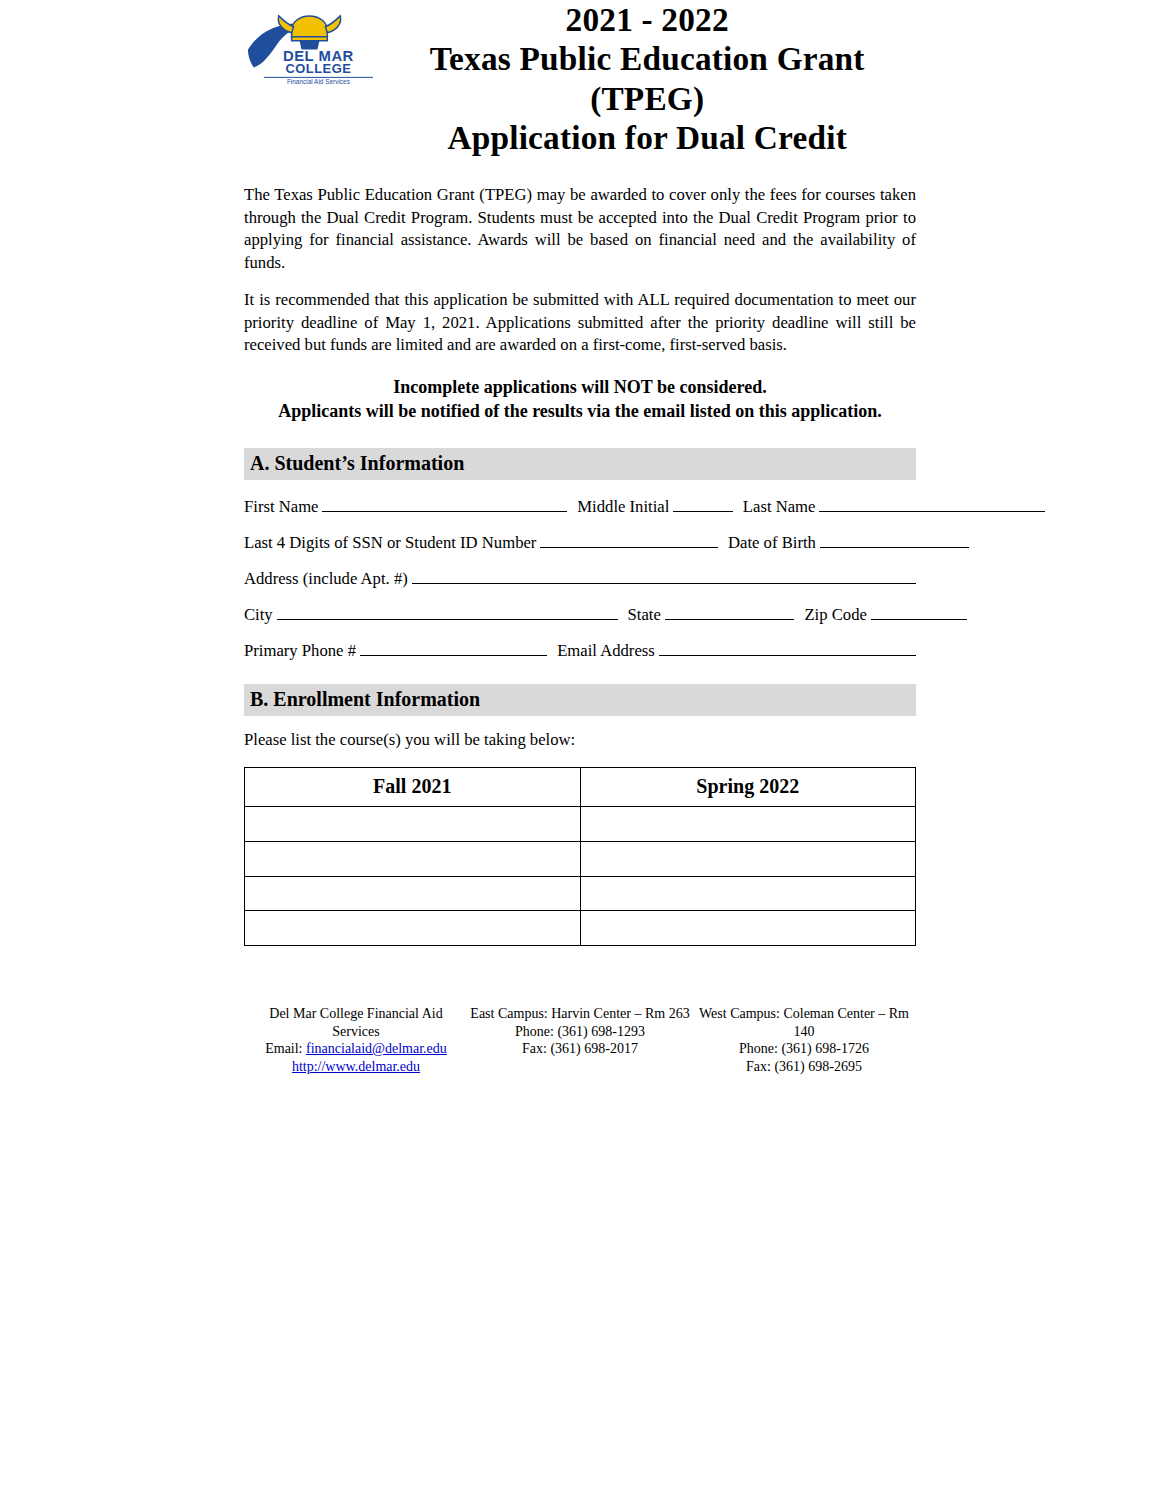DEL MAR COLLEGE Financial Aid Services
2021 - 2022
Texas Public Education Grant (TPEG)
Application for Dual Credit
The Texas Public Education Grant (TPEG) may be awarded to cover only the fees for courses taken through the Dual Credit Program. Students must be accepted into the Dual Credit Program prior to applying for financial assistance. Awards will be based on financial need and the availability of funds.
It is recommended that this application be submitted with ALL required documentation to meet our priority deadline of May 1, 2021. Applications submitted after the priority deadline will still be received but funds are limited and are awarded on a first-come, first-served basis.
Incomplete applications will NOT be considered.
Applicants will be notified of the results via the email listed on this application.
A. Student’s Information
First Name Middle Initial Last Name
Last 4 Digits of SSN or Student ID Number Date of Birth
Address (include Apt. #)
City State Zip Code
Primary Phone # Email Address
B. Enrollment Information
Please list the course(s) you will be taking below:
| Fall 2021 | Spring 2022 |
| --- | --- |
Del Mar College Financial Aid Services
Email: financialaid@delmar.edu
http://www.delmar.edu
East Campus: Harvin Center – Rm 263
Phone: (361) 698-1293
Fax: (361) 698-2017
West Campus: Coleman Center – Rm 140
Phone: (361) 698-1726
Fax: (361) 698-2695